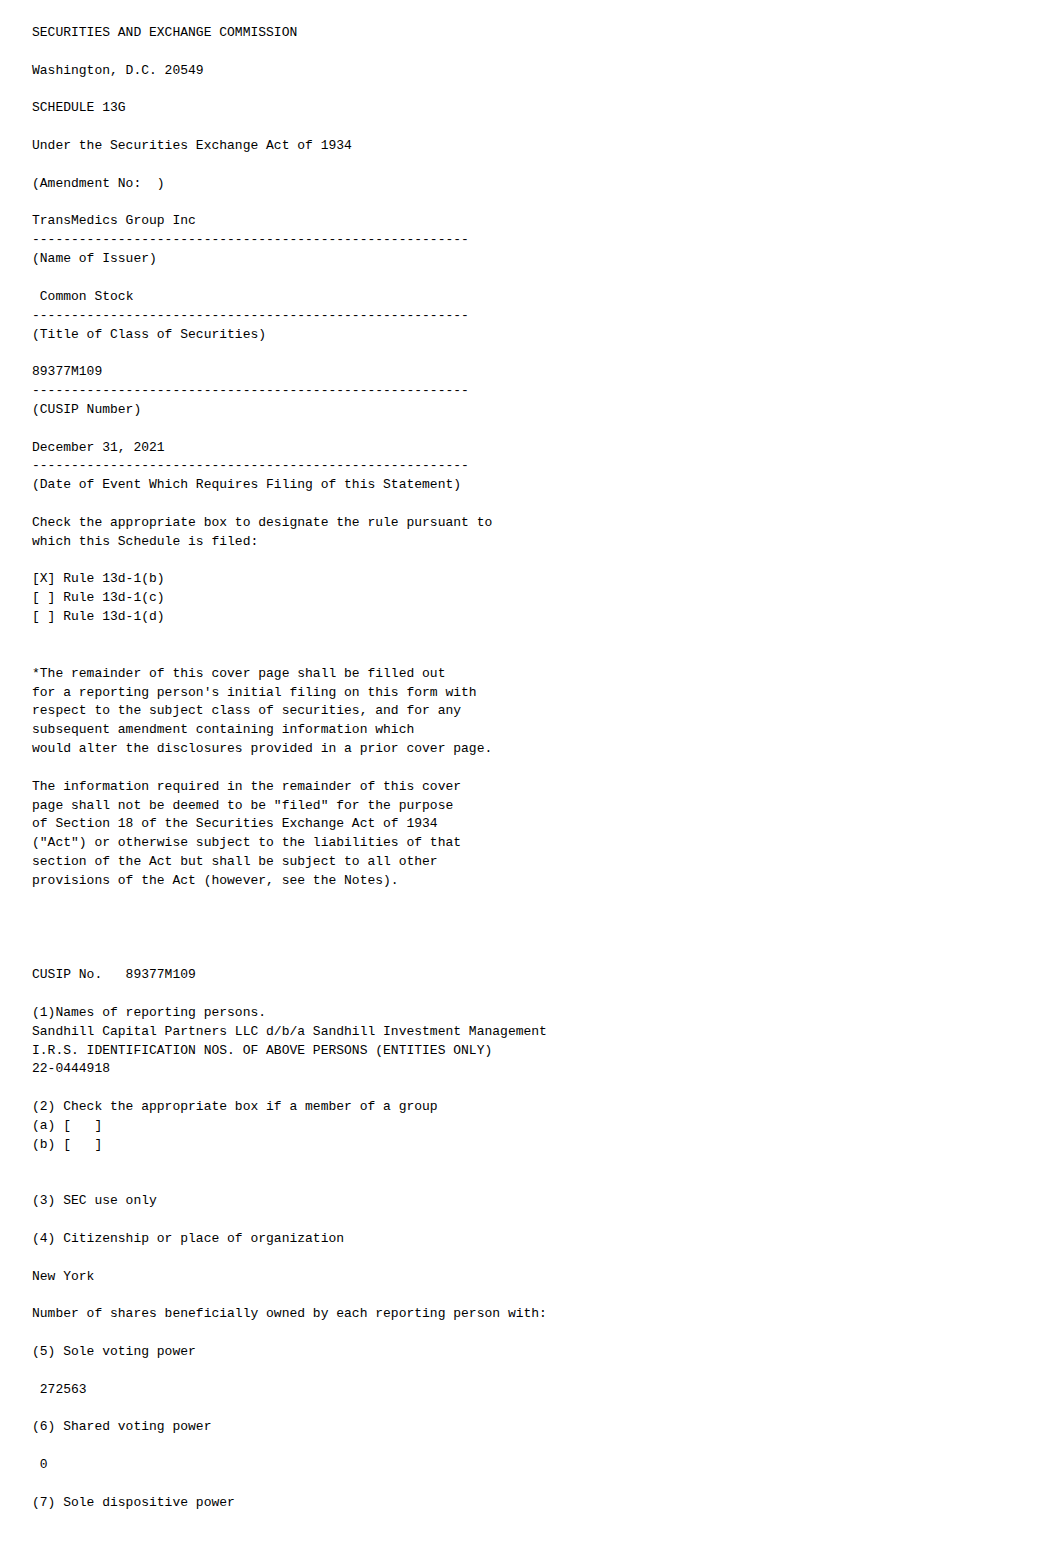SECURITIES AND EXCHANGE COMMISSION

Washington, D.C. 20549

SCHEDULE 13G

Under the Securities Exchange Act of 1934

(Amendment No:  )

TransMedics Group Inc
--------------------------------------------------------
(Name of Issuer)

 Common Stock
--------------------------------------------------------
(Title of Class of Securities)

89377M109
--------------------------------------------------------
(CUSIP Number)

December 31, 2021
--------------------------------------------------------
(Date of Event Which Requires Filing of this Statement)

Check the appropriate box to designate the rule pursuant to
which this Schedule is filed:

[X] Rule 13d-1(b)
[ ] Rule 13d-1(c)
[ ] Rule 13d-1(d)


*The remainder of this cover page shall be filled out
for a reporting person's initial filing on this form with
respect to the subject class of securities, and for any
subsequent amendment containing information which
would alter the disclosures provided in a prior cover page.

The information required in the remainder of this cover
page shall not be deemed to be "filed" for the purpose
of Section 18 of the Securities Exchange Act of 1934
("Act") or otherwise subject to the liabilities of that
section of the Act but shall be subject to all other
provisions of the Act (however, see the Notes).




CUSIP No.   89377M109

(1)Names of reporting persons.
Sandhill Capital Partners LLC d/b/a Sandhill Investment Management
I.R.S. IDENTIFICATION NOS. OF ABOVE PERSONS (ENTITIES ONLY)
22-0444918

(2) Check the appropriate box if a member of a group
(a) [   ]
(b) [   ]


(3) SEC use only

(4) Citizenship or place of organization

New York

Number of shares beneficially owned by each reporting person with:

(5) Sole voting power

 272563

(6) Shared voting power

 0

(7) Sole dispositive power